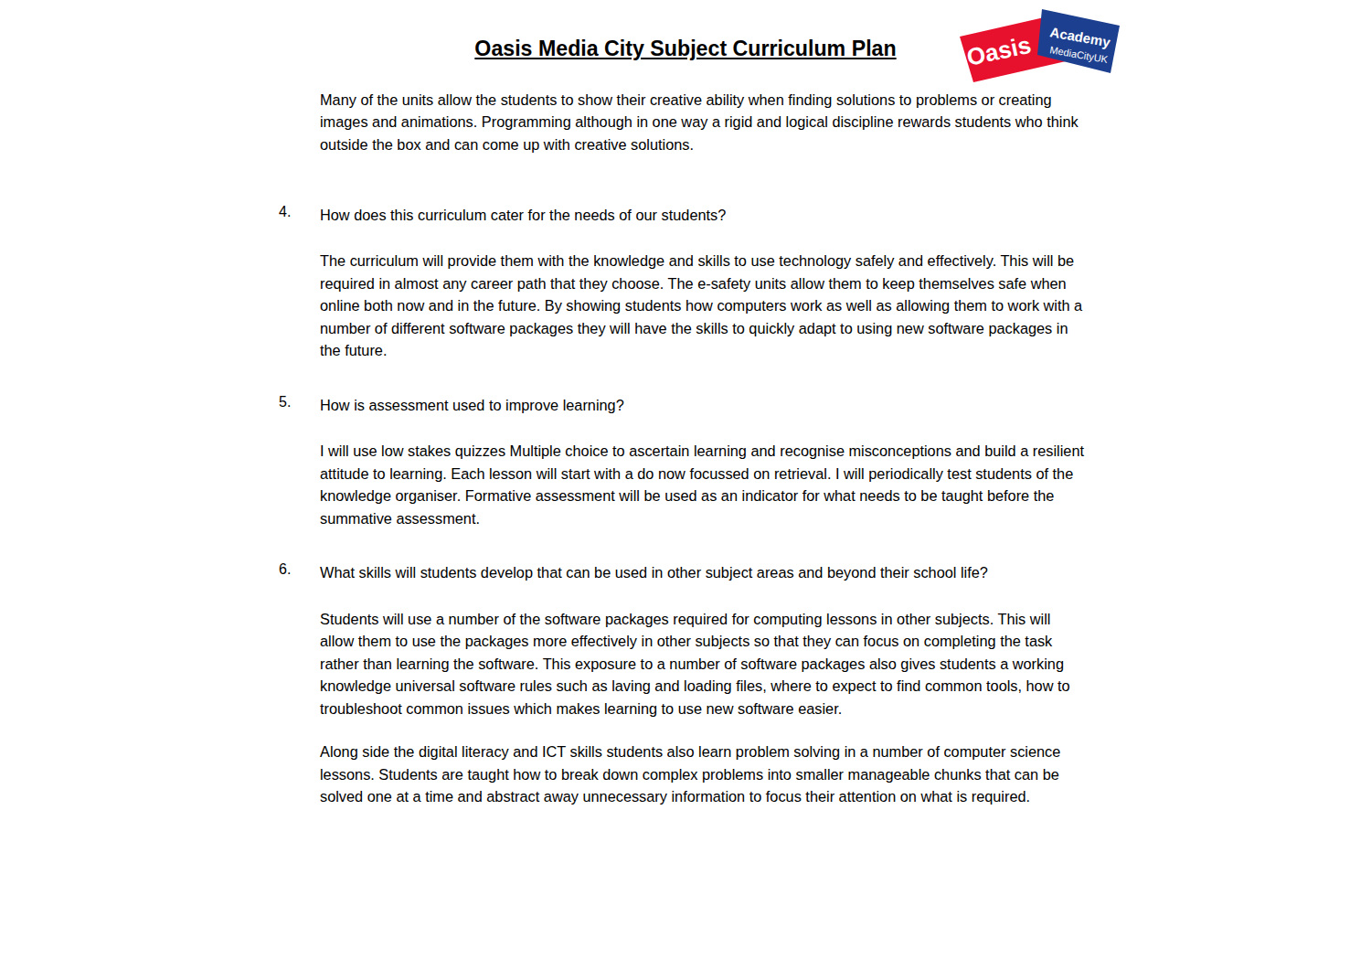Oasis Academy MediaCityUK
Oasis Media City Subject Curriculum Plan
Many of the units allow the students to show their creative ability when finding solutions to problems or creating images and animations. Programming although in one way a rigid and logical discipline rewards students who think outside the box and can come up with creative solutions.
4.
How does this curriculum cater for the needs of our students?
The curriculum will provide them with the knowledge and skills to use technology safely and effectively. This will be required in almost any career path that they choose. The e-safety units allow them to keep themselves safe when online both now and in the future. By showing students how computers work as well as allowing them to work with a number of different software packages they will have the skills to quickly adapt to using new software packages in the future.
5.
How is assessment used to improve learning?
I will use low stakes quizzes Multiple choice to ascertain learning and recognise misconceptions and build a resilient attitude to learning. Each lesson will start with a do now focussed on retrieval. I will periodically test students of the knowledge organiser. Formative assessment will be used as an indicator for what needs to be taught before the summative assessment.
6.
What skills will students develop that can be used in other subject areas and beyond their school life?
Students will use a number of the software packages required for computing lessons in other subjects. This will allow them to use the packages more effectively in other subjects so that they can focus on completing the task rather than learning the software. This exposure to a number of software packages also gives students a working knowledge universal software rules such as laving and loading files, where to expect to find common tools, how to troubleshoot common issues which makes learning to use new software easier.
Along side the digital literacy and ICT skills students also learn problem solving in a number of computer science lessons. Students are taught how to break down complex problems into smaller manageable chunks that can be solved one at a time and abstract away unnecessary information to focus their attention on what is required.